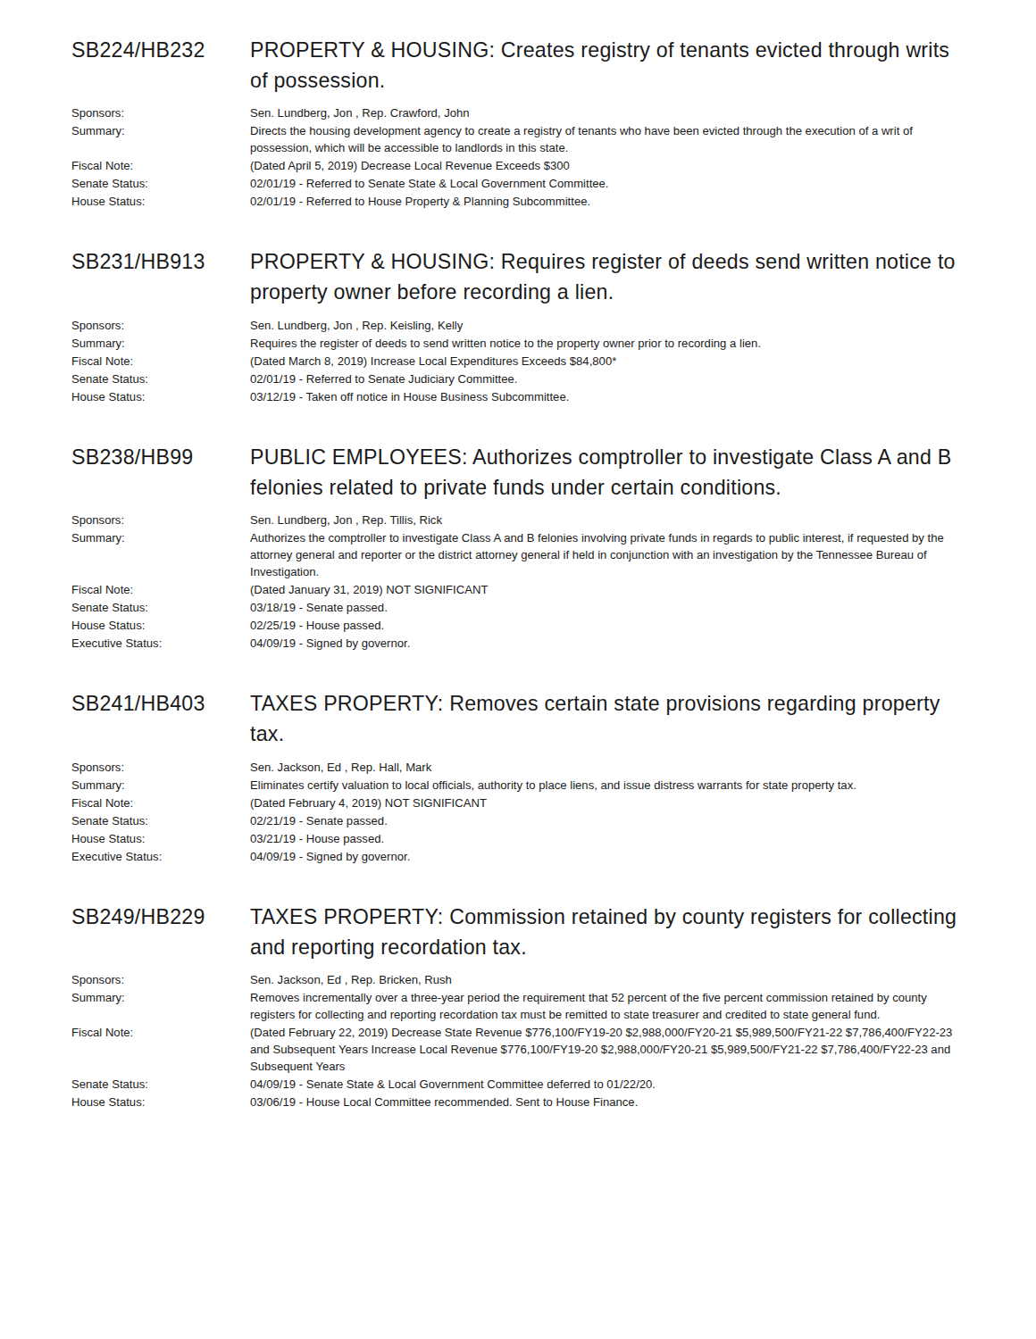SB224/HB232
PROPERTY & HOUSING: Creates registry of tenants evicted through writs of possession.
Sponsors:
Sen. Lundberg, Jon , Rep. Crawford, John
Summary:
Directs the housing development agency to create a registry of tenants who have been evicted through the execution of a writ of possession, which will be accessible to landlords in this state.
Fiscal Note:
(Dated April 5, 2019) Decrease Local Revenue Exceeds $300
Senate Status:
02/01/19 - Referred to Senate State & Local Government Committee.
House Status:
02/01/19 - Referred to House Property & Planning Subcommittee.
SB231/HB913
PROPERTY & HOUSING: Requires register of deeds send written notice to property owner before recording a lien.
Sponsors:
Sen. Lundberg, Jon , Rep. Keisling, Kelly
Summary:
Requires the register of deeds to send written notice to the property owner prior to recording a lien.
Fiscal Note:
(Dated March 8, 2019) Increase Local Expenditures Exceeds $84,800*
Senate Status:
02/01/19 - Referred to Senate Judiciary Committee.
House Status:
03/12/19 - Taken off notice in House Business Subcommittee.
SB238/HB99
PUBLIC EMPLOYEES: Authorizes comptroller to investigate Class A and B felonies related to private funds under certain conditions.
Sponsors:
Sen. Lundberg, Jon , Rep. Tillis, Rick
Summary:
Authorizes the comptroller to investigate Class A and B felonies involving private funds in regards to public interest, if requested by the attorney general and reporter or the district attorney general if held in conjunction with an investigation by the Tennessee Bureau of Investigation.
Fiscal Note:
(Dated January 31, 2019) NOT SIGNIFICANT
Senate Status:
03/18/19 - Senate passed.
House Status:
02/25/19 - House passed.
Executive Status:
04/09/19 - Signed by governor.
SB241/HB403
TAXES PROPERTY: Removes certain state provisions regarding property tax.
Sponsors:
Sen. Jackson, Ed , Rep. Hall, Mark
Summary:
Eliminates certify valuation to local officials, authority to place liens, and issue distress warrants for state property tax.
Fiscal Note:
(Dated February 4, 2019) NOT SIGNIFICANT
Senate Status:
02/21/19 - Senate passed.
House Status:
03/21/19 - House passed.
Executive Status:
04/09/19 - Signed by governor.
SB249/HB229
TAXES PROPERTY: Commission retained by county registers for collecting and reporting recordation tax.
Sponsors:
Sen. Jackson, Ed , Rep. Bricken, Rush
Summary:
Removes incrementally over a three-year period the requirement that 52 percent of the five percent commission retained by county registers for collecting and reporting recordation tax must be remitted to state treasurer and credited to state general fund.
Fiscal Note:
(Dated February 22, 2019) Decrease State Revenue $776,100/FY19-20 $2,988,000/FY20-21 $5,989,500/FY21-22 $7,786,400/FY22-23 and Subsequent Years Increase Local Revenue $776,100/FY19-20 $2,988,000/FY20-21 $5,989,500/FY21-22 $7,786,400/FY22-23 and Subsequent Years
Senate Status:
04/09/19 - Senate State & Local Government Committee deferred to 01/22/20.
House Status:
03/06/19 - House Local Committee recommended. Sent to House Finance.